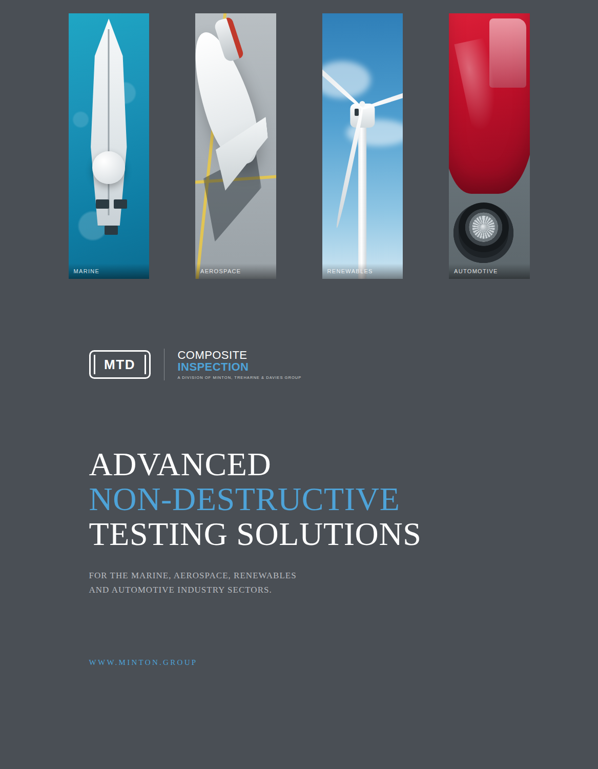Marine
Aerospace
Renewables
Automotive
MTD
COMPOSITE INSPECTION A Division of Minton, Treharne & Davies Group
ADVANCED
NON-DESTRUCTIVE
TESTING SOLUTIONS
For the marine, aerospace, renewables
and automotive industry sectors.
www.minton.group